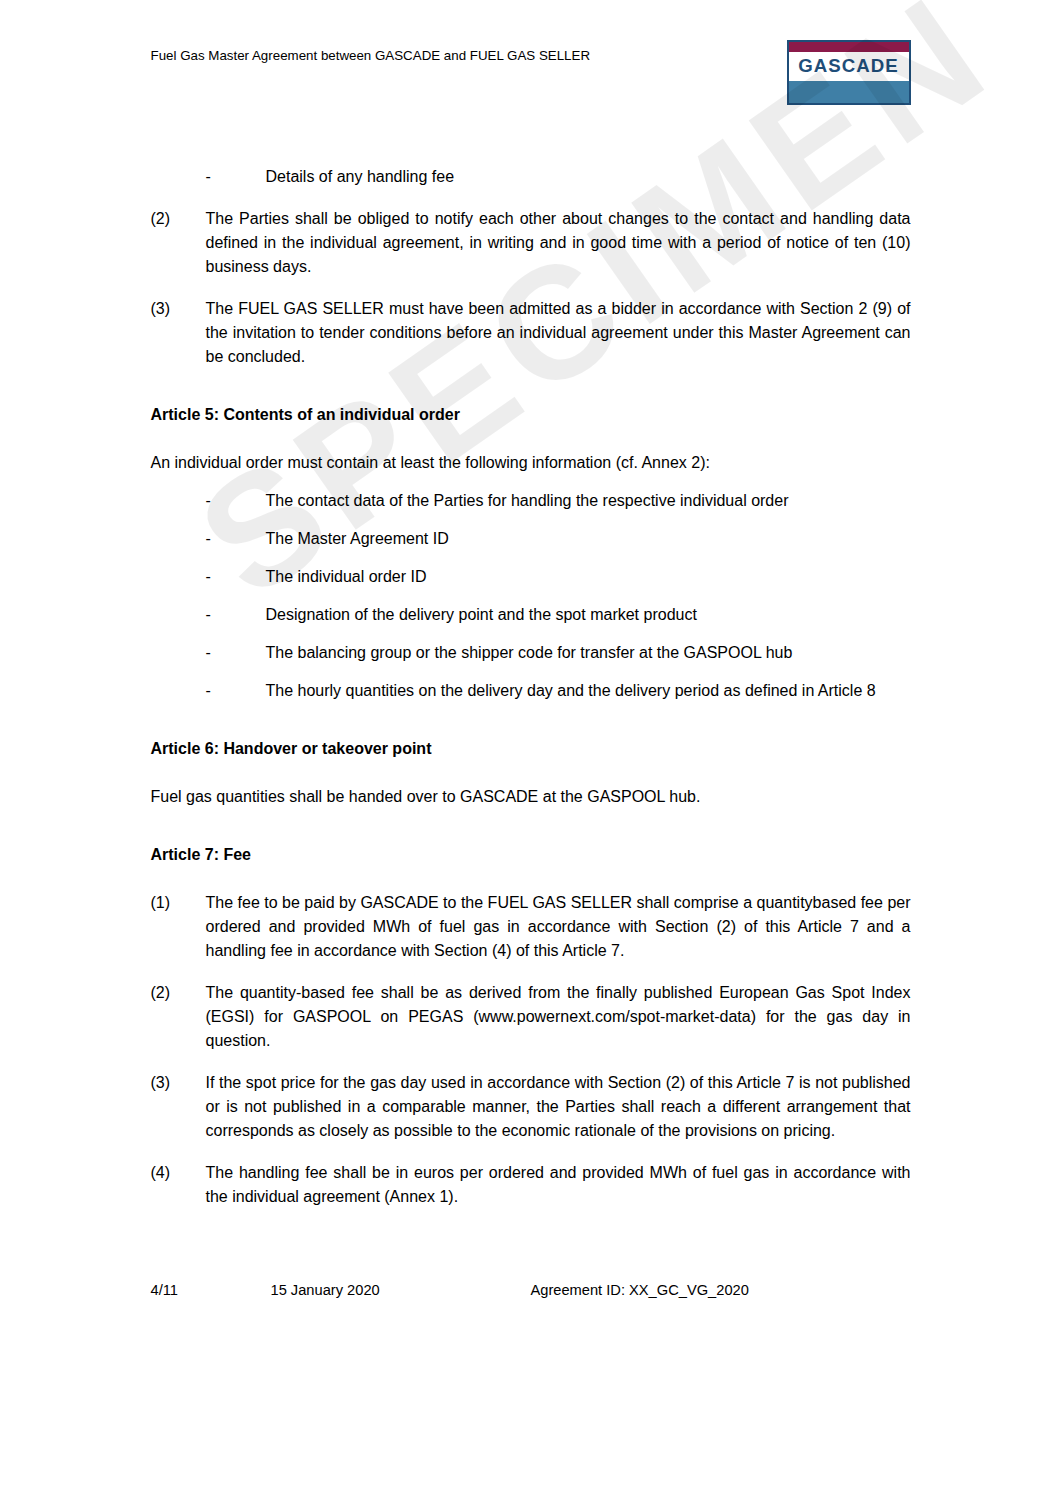Fuel Gas Master Agreement between GASCADE and FUEL GAS SELLER
GASCADE
SPECIMEN
Details of any handling fee
(2)
The Parties shall be obliged to notify each other about changes to the contact and handling data defined in the individual agreement, in writing and in good time with a period of notice of ten (10) business days.
(3)
The FUEL GAS SELLER must have been admitted as a bidder in accordance with Section 2 (9) of the invitation to tender conditions before an individual agreement under this Master Agreement can be concluded.
Article 5: Contents of an individual order
An individual order must contain at least the following information (cf. Annex 2):
The contact data of the Parties for handling the respective individual order
The Master Agreement ID
The individual order ID
Designation of the delivery point and the spot market product
The balancing group or the shipper code for transfer at the GASPOOL hub
The hourly quantities on the delivery day and the delivery period as defined in Article 8
Article 6: Handover or takeover point
Fuel gas quantities shall be handed over to GASCADE at the GASPOOL hub.
Article 7: Fee
(1)
The fee to be paid by GASCADE to the FUEL GAS SELLER shall comprise a quantitybased fee per ordered and provided MWh of fuel gas in accordance with Section (2) of this Article 7 and a handling fee in accordance with Section (4) of this Article 7.
(2)
The quantity-based fee shall be as derived from the finally published European Gas Spot Index (EGSI) for GASPOOL on PEGAS (www.powernext.com/spot-market-data) for the gas day in question.
(3)
If the spot price for the gas day used in accordance with Section (2) of this Article 7 is not published or is not published in a comparable manner, the Parties shall reach a different arrangement that corresponds as closely as possible to the economic rationale of the provisions on pricing.
(4)
The handling fee shall be in euros per ordered and provided MWh of fuel gas in accordance with the individual agreement (Annex 1).
4/11
15 January 2020
Agreement ID: XX_GC_VG_2020